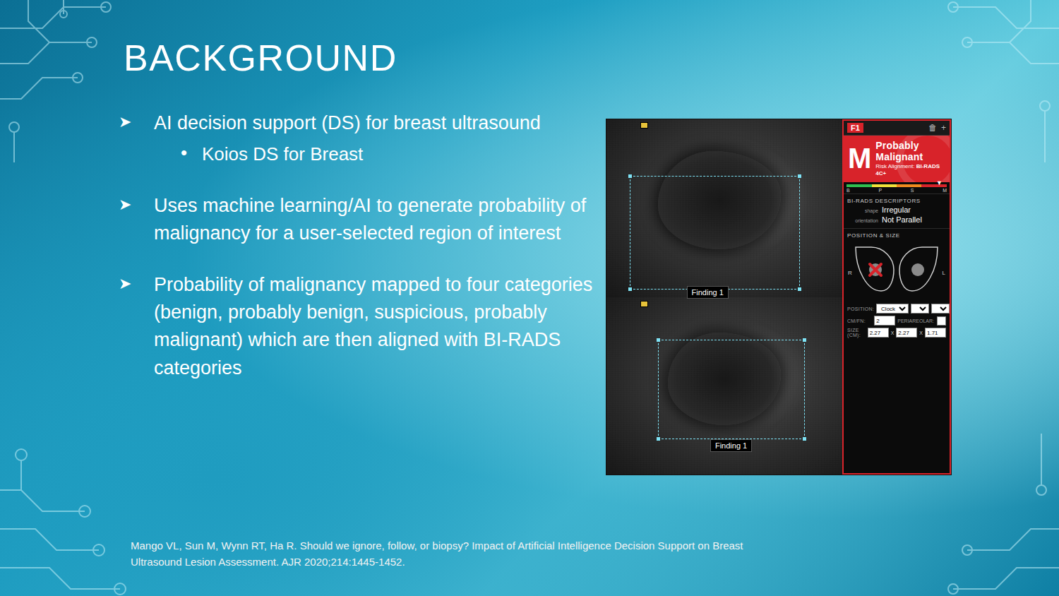Background
AI decision support (DS) for breast ultrasound
Koios DS for Breast
Uses machine learning/AI to generate probability of malignancy for a user-selected region of interest
Probability of malignancy mapped to four categories (benign, probably benign, suspicious, probably malignant) which are then aligned with BI-RADS categories
Finding 1
Finding 1
F1 🗑+
M Probably Malignant
Risk Alignment: BI-RADS 4C+
BPSM
▼
BI-RADS DESCRIPTORS
shape Irregular
orientation Not Parallel
POSITION & SIZE
R L
POSITION: Clock 3 30
CM/FN: PERIAREOLAR:
SIZE (CM): X X
Mango VL, Sun M, Wynn RT, Ha R. Should we ignore, follow, or biopsy? Impact of Artificial Intelligence Decision Support on Breast Ultrasound Lesion Assessment. AJR 2020;214:1445-1452.